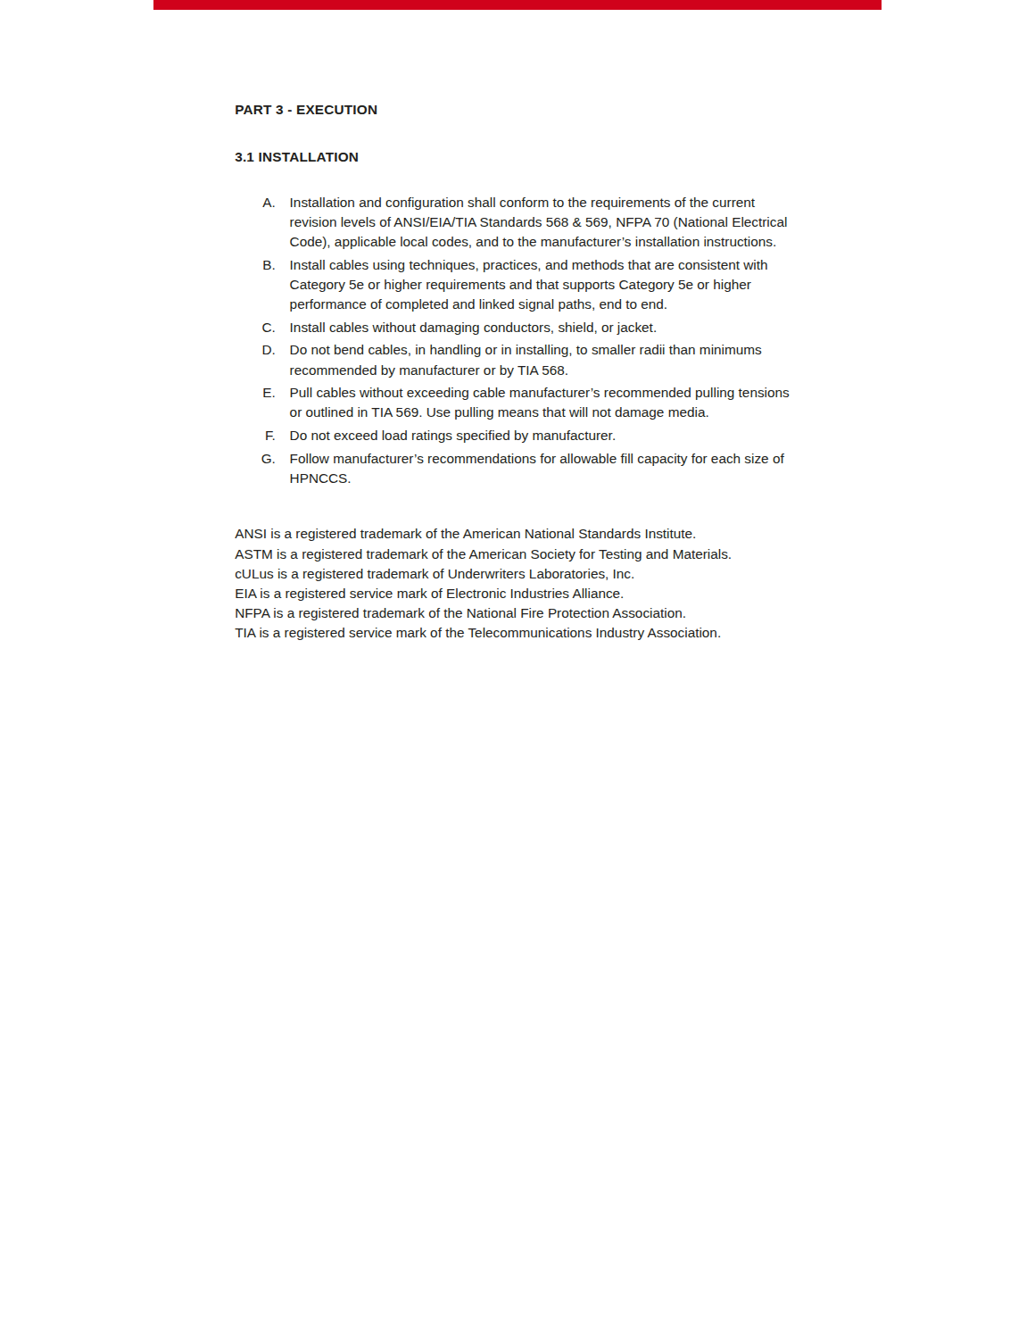PART 3 - EXECUTION
3.1 INSTALLATION
Installation and configuration shall conform to the requirements of the current revision levels of ANSI/EIA/TIA Standards 568 & 569, NFPA 70 (National Electrical Code), applicable local codes, and to the manufacturer’s installation instructions.
Install cables using techniques, practices, and methods that are consistent with Category 5e or higher requirements and that supports Category 5e or higher performance of completed and linked signal paths, end to end.
Install cables without damaging conductors, shield, or jacket.
Do not bend cables, in handling or in installing, to smaller radii than minimums recommended by manufacturer or by TIA 568.
Pull cables without exceeding cable manufacturer’s recommended pulling tensions or outlined in TIA 569. Use pulling means that will not damage media.
Do not exceed load ratings specified by manufacturer.
Follow manufacturer’s recommendations for allowable fill capacity for each size of HPNCCS.
ANSI is a registered trademark of the American National Standards Institute.
ASTM is a registered trademark of the American Society for Testing and Materials.
cULus is a registered trademark of Underwriters Laboratories, Inc.
EIA is a registered service mark of Electronic Industries Alliance.
NFPA is a registered trademark of the National Fire Protection Association.
TIA is a registered service mark of the Telecommunications Industry Association.